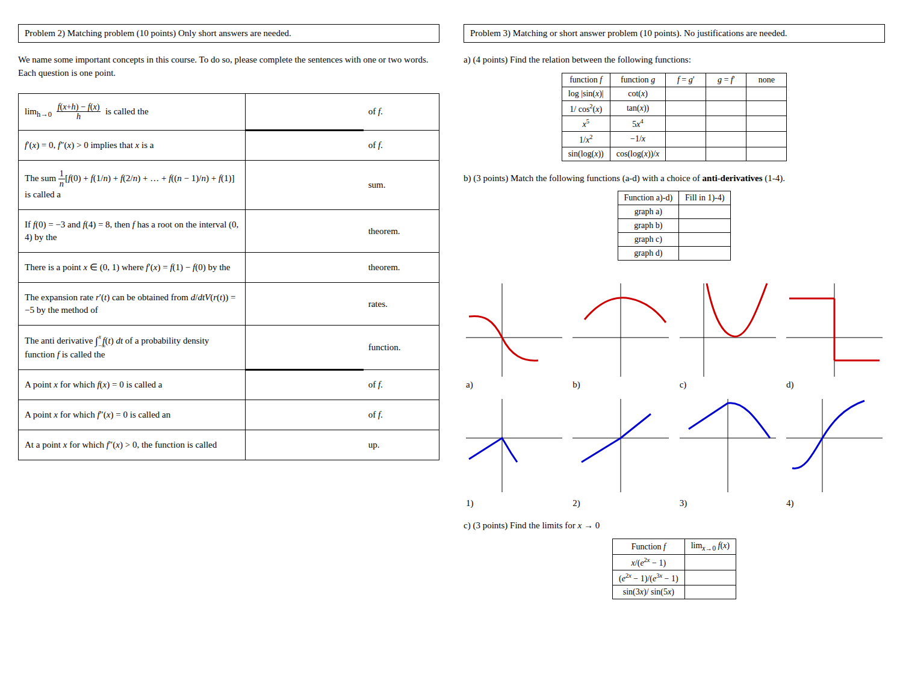Problem 2) Matching problem (10 points) Only short answers are needed.
We name some important concepts in this course. To do so, please complete the sentences with one or two words. Each question is one point.
| lim h→0 f ( x + h ) − f ( x ) h is called the | | of f . |
| f ′( x ) = 0, f ″( x ) > 0 implies that x is a | | of f . |
| The sum 1 n [ f (0) + f (1/ n ) + f (2/ n ) + … + f (( n − 1)/ n ) + f (1)] is called a | | sum. |
| If f (0) = −3 and f (4) = 8, then f has a root on the interval (0, 4) by the | | theorem. |
| There is a point x ∈ (0, 1) where f ′( x ) = f (1) − f (0) by the | | theorem. |
| The expansion rate r ′( t ) can be obtained from d / dt V ( r ( t )) = −5 by the method of | | rates. |
| The anti derivative ∫ −∞ x f ( t ) dt of a probability density function f is called the | | function. |
| A point x for which f ( x ) = 0 is called a | | of f . |
| A point x for which f ″( x ) = 0 is called an | | of f . |
| At a point x for which f ″( x ) > 0, the function is called | | up. |
Problem 3) Matching or short answer problem (10 points). No justifications are needed.
a) (4 points) Find the relation between the following functions:
| function f | function g | f = g ′ | g = f ′ | none |
| --- | --- | --- | --- | --- |
| log /sin( x )/ | cot( x ) | | | |
| 1/ cos 2 ( x ) | tan( x )) | | | |
| x 5 | 5 x 4 | | | |
| 1/ x 2 | −1/ x | | | |
| sin(log( x )) | cos(log( x ))/ x | | | |
b) (3 points) Match the following functions (a-d) with a choice of anti-derivatives (1-4).
| Function a)-d) | Fill in 1)-4) |
| --- | --- |
| graph a) | |
| graph b) | |
| graph c) | |
| graph d) | |
a)
b)
c)
d)
1)
2)
3)
4)
c) (3 points) Find the limits for x → 0
| Function f | lim x →0 f ( x ) |
| --- | --- |
| x /( e 2 x − 1) | |
| ( e 2 x − 1)/( e 3 x − 1) | |
| sin(3 x )/ sin(5 x ) | |